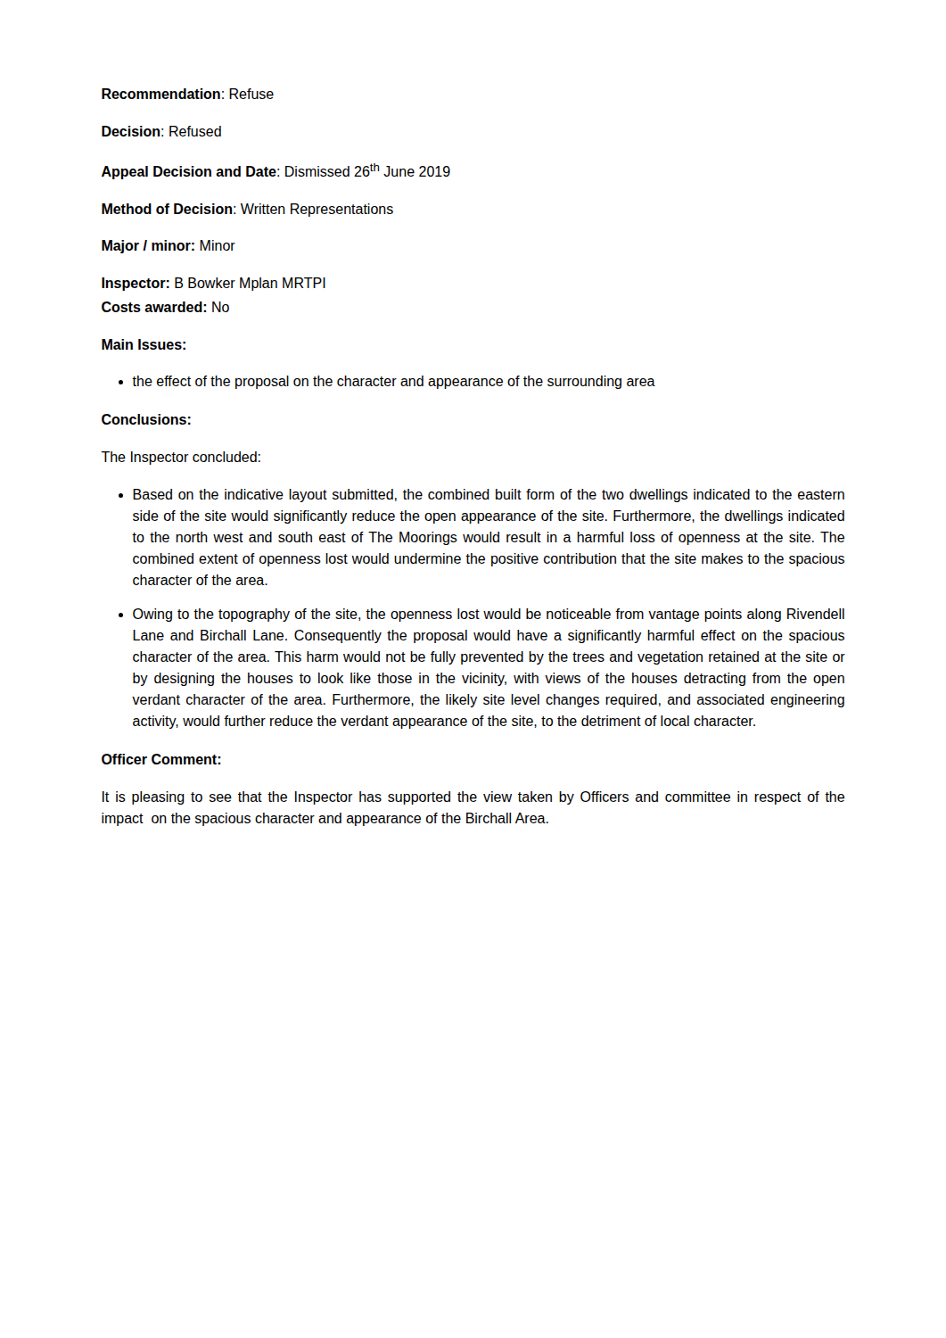Recommendation: Refuse
Decision: Refused
Appeal Decision and Date: Dismissed 26th June 2019
Method of Decision: Written Representations
Major / minor: Minor
Inspector: B Bowker Mplan MRTPI
Costs awarded: No
Main Issues:
the effect of the proposal on the character and appearance of the surrounding area
Conclusions:
The Inspector concluded:
Based on the indicative layout submitted, the combined built form of the two dwellings indicated to the eastern side of the site would significantly reduce the open appearance of the site. Furthermore, the dwellings indicated to the north west and south east of The Moorings would result in a harmful loss of openness at the site. The combined extent of openness lost would undermine the positive contribution that the site makes to the spacious character of the area.
Owing to the topography of the site, the openness lost would be noticeable from vantage points along Rivendell Lane and Birchall Lane. Consequently the proposal would have a significantly harmful effect on the spacious character of the area. This harm would not be fully prevented by the trees and vegetation retained at the site or by designing the houses to look like those in the vicinity, with views of the houses detracting from the open verdant character of the area. Furthermore, the likely site level changes required, and associated engineering activity, would further reduce the verdant appearance of the site, to the detriment of local character.
Officer Comment:
It is pleasing to see that the Inspector has supported the view taken by Officers and committee in respect of the impact on the spacious character and appearance of the Birchall Area.